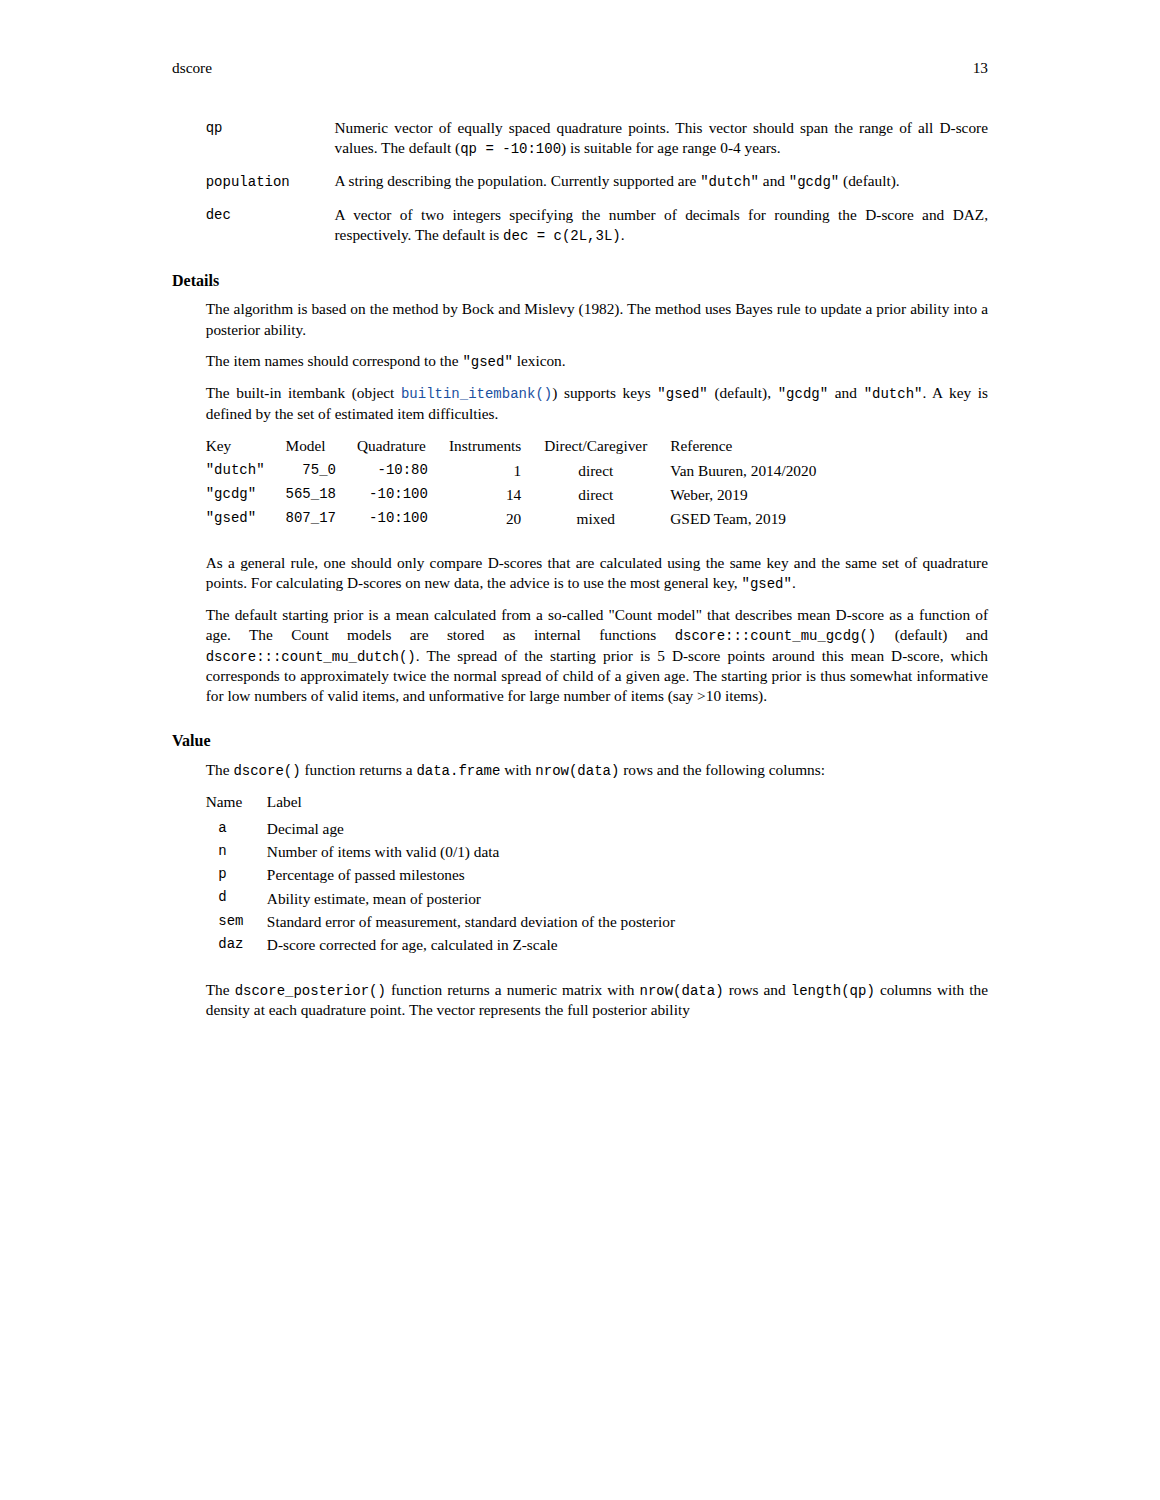dscore
13
qp
Numeric vector of equally spaced quadrature points. This vector should span the range of all D-score values. The default (qp = -10:100) is suitable for age range 0-4 years.
population
A string describing the population. Currently supported are "dutch" and "gcdg" (default).
dec
A vector of two integers specifying the number of decimals for rounding the D-score and DAZ, respectively. The default is dec = c(2L,3L).
Details
The algorithm is based on the method by Bock and Mislevy (1982). The method uses Bayes rule to update a prior ability into a posterior ability.
The item names should correspond to the "gsed" lexicon.
The built-in itembank (object builtin_itembank()) supports keys "gsed" (default), "gcdg" and "dutch". A key is defined by the set of estimated item difficulties.
| Key | Model | Quadrature | Instruments | Direct/Caregiver | Reference |
| --- | --- | --- | --- | --- | --- |
| "dutch" | 75_0 | -10:80 | 1 | direct | Van Buuren, 2014/2020 |
| "gcdg" | 565_18 | -10:100 | 14 | direct | Weber, 2019 |
| "gsed" | 807_17 | -10:100 | 20 | mixed | GSED Team, 2019 |
As a general rule, one should only compare D-scores that are calculated using the same key and the same set of quadrature points. For calculating D-scores on new data, the advice is to use the most general key, "gsed".
The default starting prior is a mean calculated from a so-called "Count model" that describes mean D-score as a function of age. The Count models are stored as internal functions dscore:::count_mu_gcdg() (default) and dscore:::count_mu_dutch(). The spread of the starting prior is 5 D-score points around this mean D-score, which corresponds to approximately twice the normal spread of child of a given age. The starting prior is thus somewhat informative for low numbers of valid items, and unformative for large number of items (say >10 items).
Value
The dscore() function returns a data.frame with nrow(data) rows and the following columns:
| Name | Label |
| --- | --- |
| a | Decimal age |
| n | Number of items with valid (0/1) data |
| p | Percentage of passed milestones |
| d | Ability estimate, mean of posterior |
| sem | Standard error of measurement, standard deviation of the posterior |
| daz | D-score corrected for age, calculated in Z-scale |
The dscore_posterior() function returns a numeric matrix with nrow(data) rows and length(qp) columns with the density at each quadrature point. The vector represents the full posterior ability